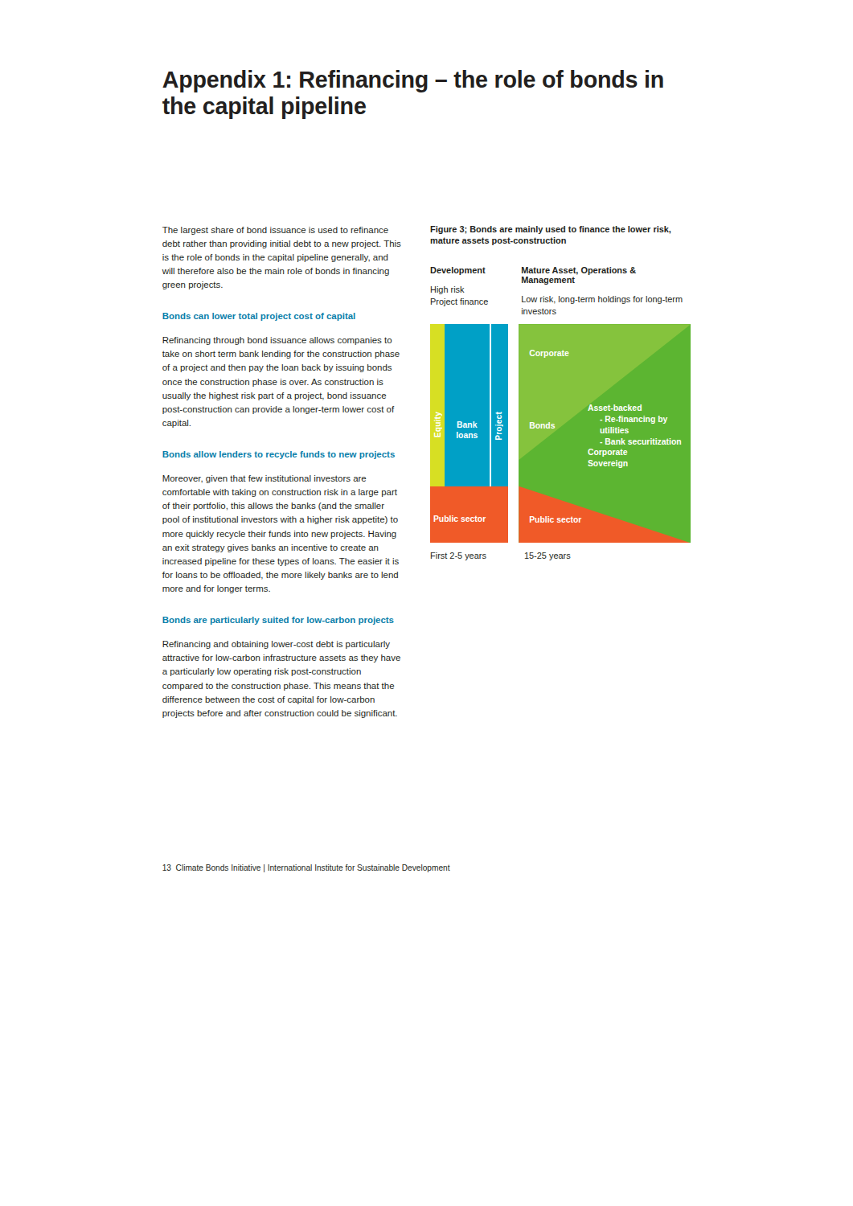Appendix 1: Refinancing – the role of bonds in the capital pipeline
The largest share of bond issuance is used to refinance debt rather than providing initial debt to a new project. This is the role of bonds in the capital pipeline generally, and will therefore also be the main role of bonds in financing green projects.
Bonds can lower total project cost of capital
Refinancing through bond issuance allows companies to take on short term bank lending for the construction phase of a project and then pay the loan back by issuing bonds once the construction phase is over. As construction is usually the highest risk part of a project, bond issuance post-construction can provide a longer-term lower cost of capital.
Bonds allow lenders to recycle funds to new projects
Moreover, given that few institutional investors are comfortable with taking on construction risk in a large part of their portfolio, this allows the banks (and the smaller pool of institutional investors with a higher risk appetite) to more quickly recycle their funds into new projects. Having an exit strategy gives banks an incentive to create an increased pipeline for these types of loans. The easier it is for loans to be offloaded, the more likely banks are to lend more and for longer terms.
Bonds are particularly suited for low-carbon projects
Refinancing and obtaining lower-cost debt is particularly attractive for low-carbon infrastructure assets as they have a particularly low operating risk post-construction compared to the construction phase. This means that the difference between the cost of capital for low-carbon projects before and after construction could be significant.
Figure 3; Bonds are mainly used to finance the lower risk, mature assets post-construction
Development
High risk
Project finance
Mature Asset, Operations & Management
Low risk, long-term holdings for long-term investors
Equity Project
Bank
loans
Public sector
Corporate
Bonds
Asset-backed - Re-financing by utilities - Bank securitization
Corporate
Sovereign
Public sector
First 2-5 years
15-25 years
13 Climate Bonds Initiative | International Institute for Sustainable Development